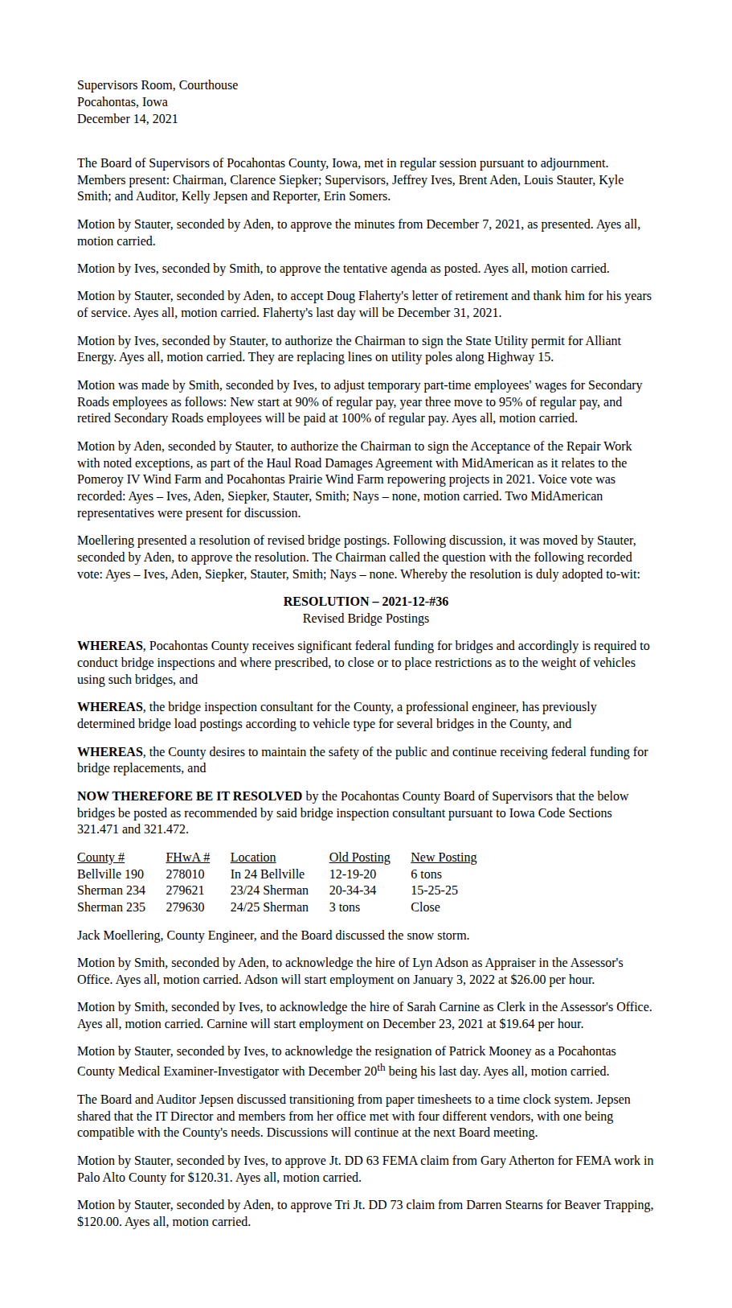Supervisors Room, Courthouse
Pocahontas, Iowa
December 14, 2021
The Board of Supervisors of Pocahontas County, Iowa, met in regular session pursuant to adjournment. Members present: Chairman, Clarence Siepker; Supervisors, Jeffrey Ives, Brent Aden, Louis Stauter, Kyle Smith; and Auditor, Kelly Jepsen and Reporter, Erin Somers.
Motion by Stauter, seconded by Aden, to approve the minutes from December 7, 2021, as presented. Ayes all, motion carried.
Motion by Ives, seconded by Smith, to approve the tentative agenda as posted. Ayes all, motion carried.
Motion by Stauter, seconded by Aden, to accept Doug Flaherty's letter of retirement and thank him for his years of service. Ayes all, motion carried. Flaherty's last day will be December 31, 2021.
Motion by Ives, seconded by Stauter, to authorize the Chairman to sign the State Utility permit for Alliant Energy. Ayes all, motion carried. They are replacing lines on utility poles along Highway 15.
Motion was made by Smith, seconded by Ives, to adjust temporary part-time employees' wages for Secondary Roads employees as follows: New start at 90% of regular pay, year three move to 95% of regular pay, and retired Secondary Roads employees will be paid at 100% of regular pay. Ayes all, motion carried.
Motion by Aden, seconded by Stauter, to authorize the Chairman to sign the Acceptance of the Repair Work with noted exceptions, as part of the Haul Road Damages Agreement with MidAmerican as it relates to the Pomeroy IV Wind Farm and Pocahontas Prairie Wind Farm repowering projects in 2021. Voice vote was recorded: Ayes – Ives, Aden, Siepker, Stauter, Smith; Nays – none, motion carried. Two MidAmerican representatives were present for discussion.
Moellering presented a resolution of revised bridge postings. Following discussion, it was moved by Stauter, seconded by Aden, to approve the resolution. The Chairman called the question with the following recorded vote: Ayes – Ives, Aden, Siepker, Stauter, Smith; Nays – none. Whereby the resolution is duly adopted to-wit:
RESOLUTION – 2021-12-#36
Revised Bridge Postings
WHEREAS, Pocahontas County receives significant federal funding for bridges and accordingly is required to conduct bridge inspections and where prescribed, to close or to place restrictions as to the weight of vehicles using such bridges, and
WHEREAS, the bridge inspection consultant for the County, a professional engineer, has previously determined bridge load postings according to vehicle type for several bridges in the County, and
WHEREAS, the County desires to maintain the safety of the public and continue receiving federal funding for bridge replacements, and
NOW THEREFORE BE IT RESOLVED by the Pocahontas County Board of Supervisors that the below bridges be posted as recommended by said bridge inspection consultant pursuant to Iowa Code Sections 321.471 and 321.472.
| County # | FHwA # | Location | Old Posting | New Posting |
| --- | --- | --- | --- | --- |
| Bellville 190 | 278010 | In 24 Bellville | 12-19-20 | 6 tons |
| Sherman 234 | 279621 | 23/24 Sherman | 20-34-34 | 15-25-25 |
| Sherman 235 | 279630 | 24/25 Sherman | 3 tons | Close |
Jack Moellering, County Engineer, and the Board discussed the snow storm.
Motion by Smith, seconded by Aden, to acknowledge the hire of Lyn Adson as Appraiser in the Assessor's Office. Ayes all, motion carried. Adson will start employment on January 3, 2022 at $26.00 per hour.
Motion by Smith, seconded by Ives, to acknowledge the hire of Sarah Carnine as Clerk in the Assessor's Office. Ayes all, motion carried. Carnine will start employment on December 23, 2021 at $19.64 per hour.
Motion by Stauter, seconded by Ives, to acknowledge the resignation of Patrick Mooney as a Pocahontas County Medical Examiner-Investigator with December 20th being his last day. Ayes all, motion carried.
The Board and Auditor Jepsen discussed transitioning from paper timesheets to a time clock system. Jepsen shared that the IT Director and members from her office met with four different vendors, with one being compatible with the County's needs. Discussions will continue at the next Board meeting.
Motion by Stauter, seconded by Ives, to approve Jt. DD 63 FEMA claim from Gary Atherton for FEMA work in Palo Alto County for $120.31. Ayes all, motion carried.
Motion by Stauter, seconded by Aden, to approve Tri Jt. DD 73 claim from Darren Stearns for Beaver Trapping, $120.00. Ayes all, motion carried.